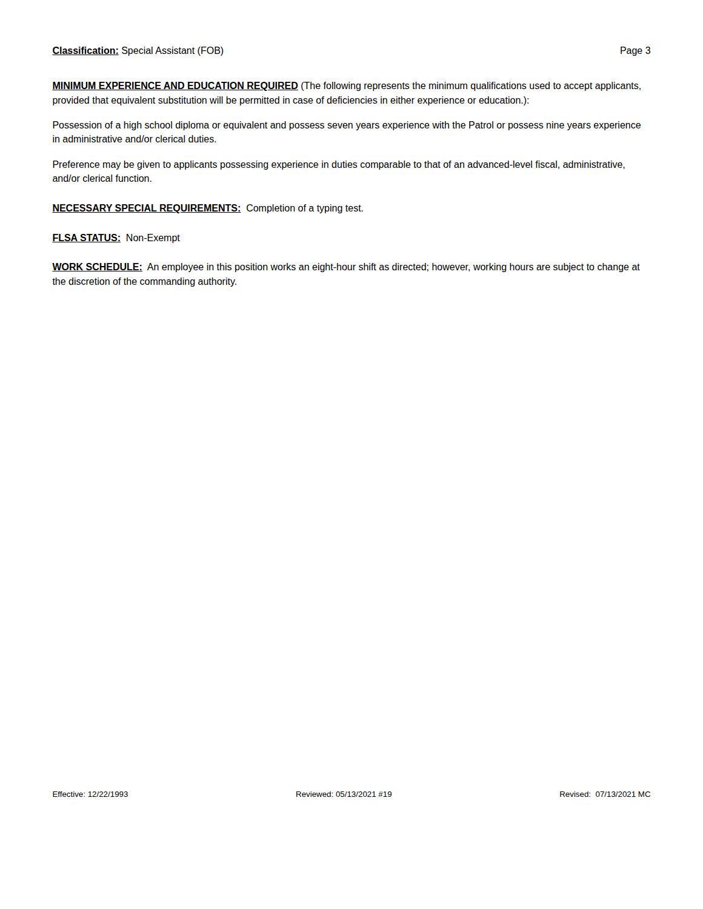Classification: Special Assistant (FOB)
Page 3
MINIMUM EXPERIENCE AND EDUCATION REQUIRED (The following represents the minimum qualifications used to accept applicants, provided that equivalent substitution will be permitted in case of deficiencies in either experience or education.):
Possession of a high school diploma or equivalent and possess seven years experience with the Patrol or possess nine years experience in administrative and/or clerical duties.
Preference may be given to applicants possessing experience in duties comparable to that of an advanced-level fiscal, administrative, and/or clerical function.
NECESSARY SPECIAL REQUIREMENTS: Completion of a typing test.
FLSA STATUS: Non-Exempt
WORK SCHEDULE: An employee in this position works an eight-hour shift as directed; however, working hours are subject to change at the discretion of the commanding authority.
Effective: 12/22/1993 Reviewed: 05/13/2021 #19 Revised: 07/13/2021 MC